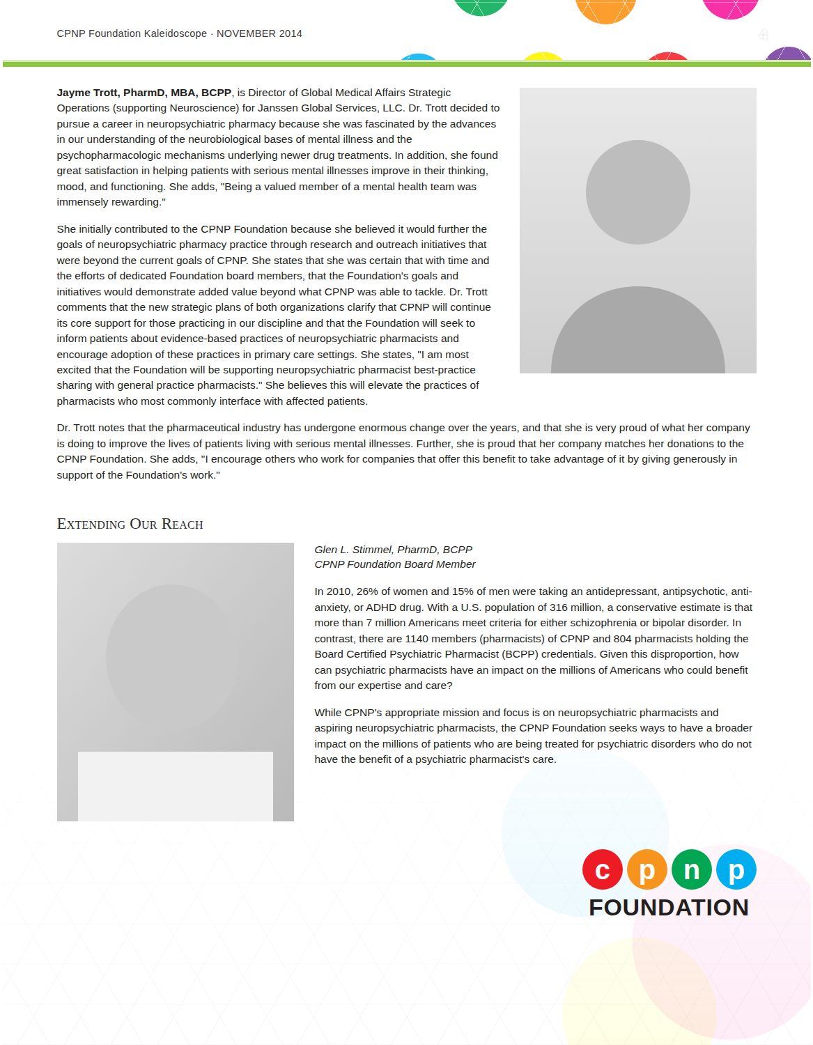CPNP Foundation Kaleidoscope · NOVEMBER 2014
4
Jayme Trott, PharmD, MBA, BCPP, is Director of Global Medical Affairs Strategic Operations (supporting Neuroscience) for Janssen Global Services, LLC. Dr. Trott decided to pursue a career in neuropsychiatric pharmacy because she was fascinated by the advances in our understanding of the neurobiological bases of mental illness and the psychopharmacologic mechanisms underlying newer drug treatments. In addition, she found great satisfaction in helping patients with serious mental illnesses improve in their thinking, mood, and functioning. She adds, "Being a valued member of a mental health team was immensely rewarding."
She initially contributed to the CPNP Foundation because she believed it would further the goals of neuropsychiatric pharmacy practice through research and outreach initiatives that were beyond the current goals of CPNP. She states that she was certain that with time and the efforts of dedicated Foundation board members, that the Foundation's goals and initiatives would demonstrate added value beyond what CPNP was able to tackle. Dr. Trott comments that the new strategic plans of both organizations clarify that CPNP will continue its core support for those practicing in our discipline and that the Foundation will seek to inform patients about evidence-based practices of neuropsychiatric pharmacists and encourage adoption of these practices in primary care settings. She states, "I am most excited that the Foundation will be supporting neuropsychiatric pharmacist best-practice sharing with general practice pharmacists." She believes this will elevate the practices of pharmacists who most commonly interface with affected patients.
Dr. Trott notes that the pharmaceutical industry has undergone enormous change over the years, and that she is very proud of what her company is doing to improve the lives of patients living with serious mental illnesses. Further, she is proud that her company matches her donations to the CPNP Foundation. She adds, "I encourage others who work for companies that offer this benefit to take advantage of it by giving generously in support of the Foundation's work."
Extending Our Reach
Glen L. Stimmel, PharmD, BCPP
CPNP Foundation Board Member
In 2010, 26% of women and 15% of men were taking an antidepressant, antipsychotic, anti-anxiety, or ADHD drug. With a U.S. population of 316 million, a conservative estimate is that more than 7 million Americans meet criteria for either schizophrenia or bipolar disorder. In contrast, there are 1140 members (pharmacists) of CPNP and 804 pharmacists holding the Board Certified Psychiatric Pharmacist (BCPP) credentials. Given this disproportion, how can psychiatric pharmacists have an impact on the millions of Americans who could benefit from our expertise and care?
While CPNP's appropriate mission and focus is on neuropsychiatric pharmacists and aspiring neuropsychiatric pharmacists, the CPNP Foundation seeks ways to have a broader impact on the millions of patients who are being treated for psychiatric disorders who do not have the benefit of a psychiatric pharmacist's care.
cpnp
FOUNDATION